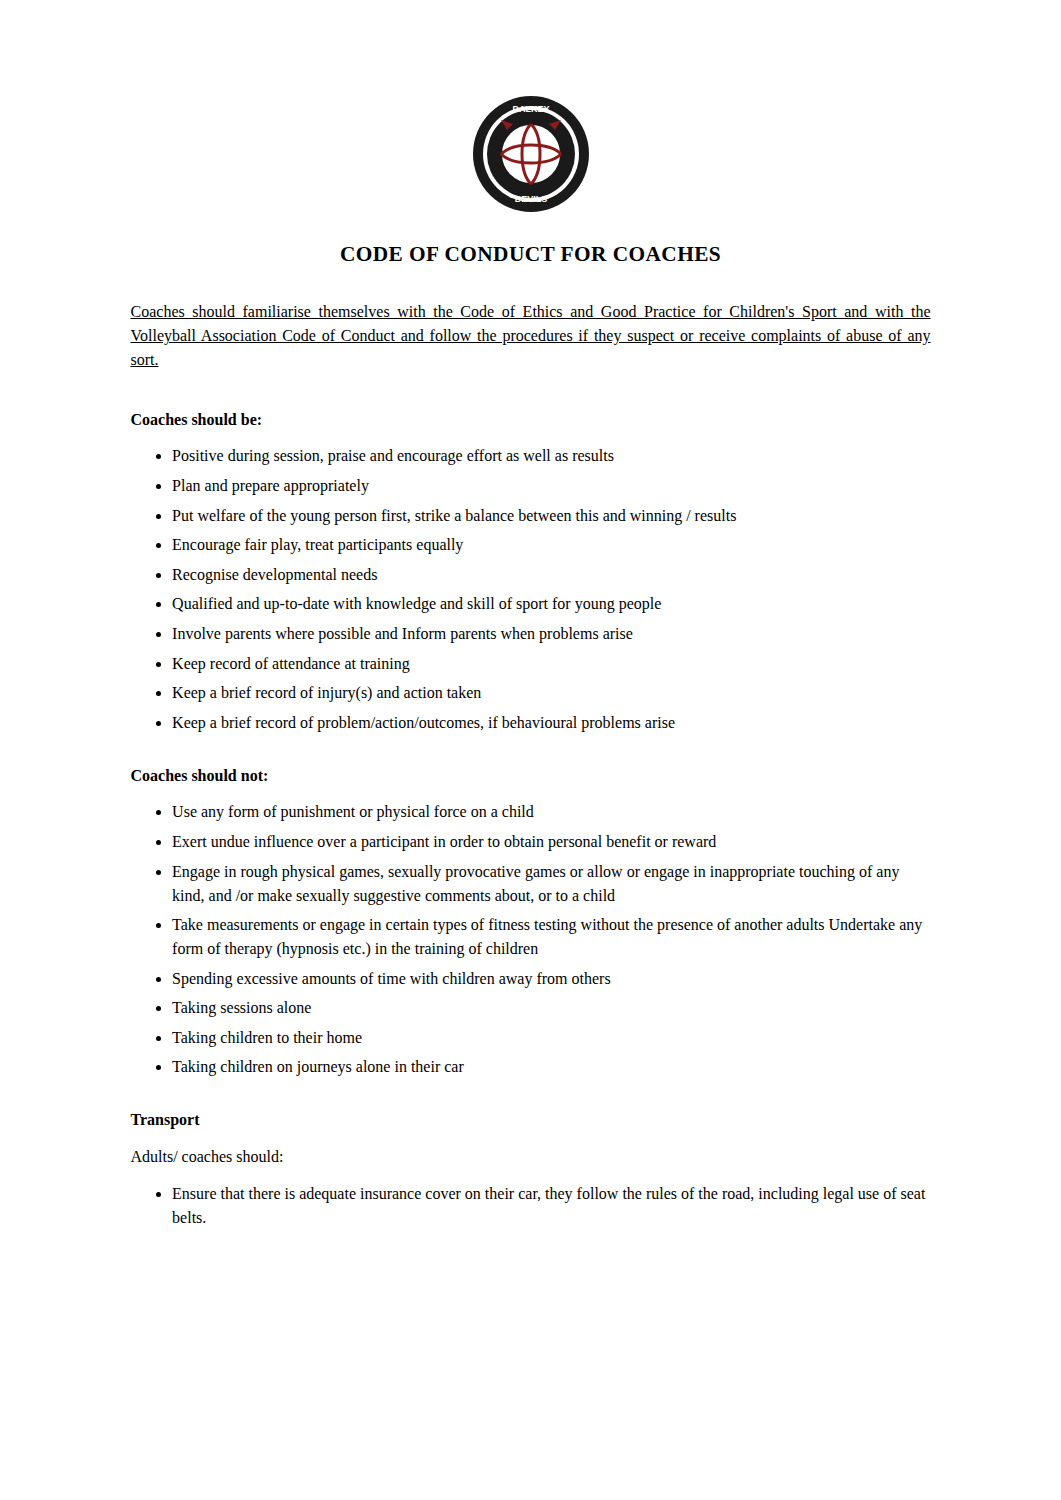DALKEY DEVILS
CODE OF CONDUCT FOR COACHES
Coaches should familiarise themselves with the Code of Ethics and Good Practice for Children's Sport and with the Volleyball Association Code of Conduct and follow the procedures if they suspect or receive complaints of abuse of any sort.
Coaches should be:
Positive during session, praise and encourage effort as well as results
Plan and prepare appropriately
Put welfare of the young person first, strike a balance between this and winning / results
Encourage fair play, treat participants equally
Recognise developmental needs
Qualified and up-to-date with knowledge and skill of sport for young people
Involve parents where possible and Inform parents when problems arise
Keep record of attendance at training
Keep a brief record of injury(s) and action taken
Keep a brief record of problem/action/outcomes, if behavioural problems arise
Coaches should not:
Use any form of punishment or physical force on a child
Exert undue influence over a participant in order to obtain personal benefit or reward
Engage in rough physical games, sexually provocative games or allow or engage in inappropriate touching of any kind, and /or make sexually suggestive comments about, or to a child
Take measurements or engage in certain types of fitness testing without the presence of another adults Undertake any form of therapy (hypnosis etc.) in the training of children
Spending excessive amounts of time with children away from others
Taking sessions alone
Taking children to their home
Taking children on journeys alone in their car
Transport
Adults/ coaches should:
Ensure that there is adequate insurance cover on their car, they follow the rules of the road, including legal use of seat belts.